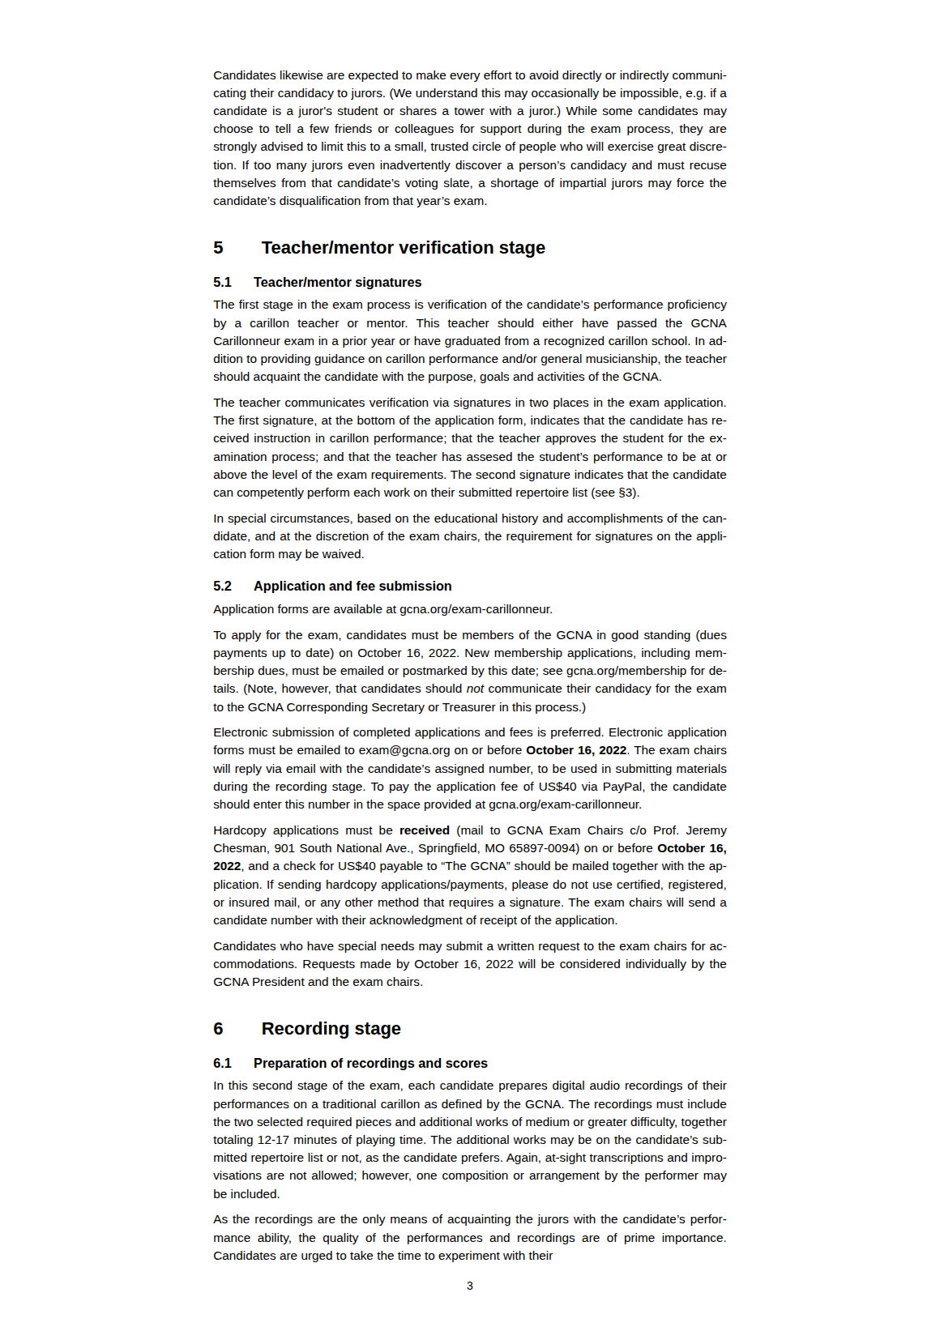Candidates likewise are expected to make every effort to avoid directly or indirectly communicating their candidacy to jurors. (We understand this may occasionally be impossible, e.g. if a candidate is a juror's student or shares a tower with a juror.) While some candidates may choose to tell a few friends or colleagues for support during the exam process, they are strongly advised to limit this to a small, trusted circle of people who will exercise great discretion. If too many jurors even inadvertently discover a person’s candidacy and must recuse themselves from that candidate’s voting slate, a shortage of impartial jurors may force the candidate’s disqualification from that year’s exam.
5 Teacher/mentor verification stage
5.1 Teacher/mentor signatures
The first stage in the exam process is verification of the candidate’s performance proficiency by a carillon teacher or mentor. This teacher should either have passed the GCNA Carillonneur exam in a prior year or have graduated from a recognized carillon school. In addition to providing guidance on carillon performance and/or general musicianship, the teacher should acquaint the candidate with the purpose, goals and activities of the GCNA.
The teacher communicates verification via signatures in two places in the exam application. The first signature, at the bottom of the application form, indicates that the candidate has received instruction in carillon performance; that the teacher approves the student for the examination process; and that the teacher has assesed the student’s performance to be at or above the level of the exam requirements. The second signature indicates that the candidate can competently perform each work on their submitted repertoire list (see §3).
In special circumstances, based on the educational history and accomplishments of the candidate, and at the discretion of the exam chairs, the requirement for signatures on the application form may be waived.
5.2 Application and fee submission
Application forms are available at gcna.org/exam-carillonneur.
To apply for the exam, candidates must be members of the GCNA in good standing (dues payments up to date) on October 16, 2022. New membership applications, including membership dues, must be emailed or postmarked by this date; see gcna.org/membership for details. (Note, however, that candidates should not communicate their candidacy for the exam to the GCNA Corresponding Secretary or Treasurer in this process.)
Electronic submission of completed applications and fees is preferred. Electronic application forms must be emailed to exam@gcna.org on or before October 16, 2022. The exam chairs will reply via email with the candidate’s assigned number, to be used in submitting materials during the recording stage. To pay the application fee of US$40 via PayPal, the candidate should enter this number in the space provided at gcna.org/exam-carillonneur.
Hardcopy applications must be received (mail to GCNA Exam Chairs c/o Prof. Jeremy Chesman, 901 South National Ave., Springfield, MO 65897-0094) on or before October 16, 2022, and a check for US$40 payable to “The GCNA” should be mailed together with the application. If sending hardcopy applications/payments, please do not use certified, registered, or insured mail, or any other method that requires a signature. The exam chairs will send a candidate number with their acknowledgment of receipt of the application.
Candidates who have special needs may submit a written request to the exam chairs for accommodations. Requests made by October 16, 2022 will be considered individually by the GCNA President and the exam chairs.
6 Recording stage
6.1 Preparation of recordings and scores
In this second stage of the exam, each candidate prepares digital audio recordings of their performances on a traditional carillon as defined by the GCNA. The recordings must include the two selected required pieces and additional works of medium or greater difficulty, together totaling 12-17 minutes of playing time. The additional works may be on the candidate’s submitted repertoire list or not, as the candidate prefers. Again, at-sight transcriptions and improvisations are not allowed; however, one composition or arrangement by the performer may be included.
As the recordings are the only means of acquainting the jurors with the candidate’s performance ability, the quality of the performances and recordings are of prime importance. Candidates are urged to take the time to experiment with their
3